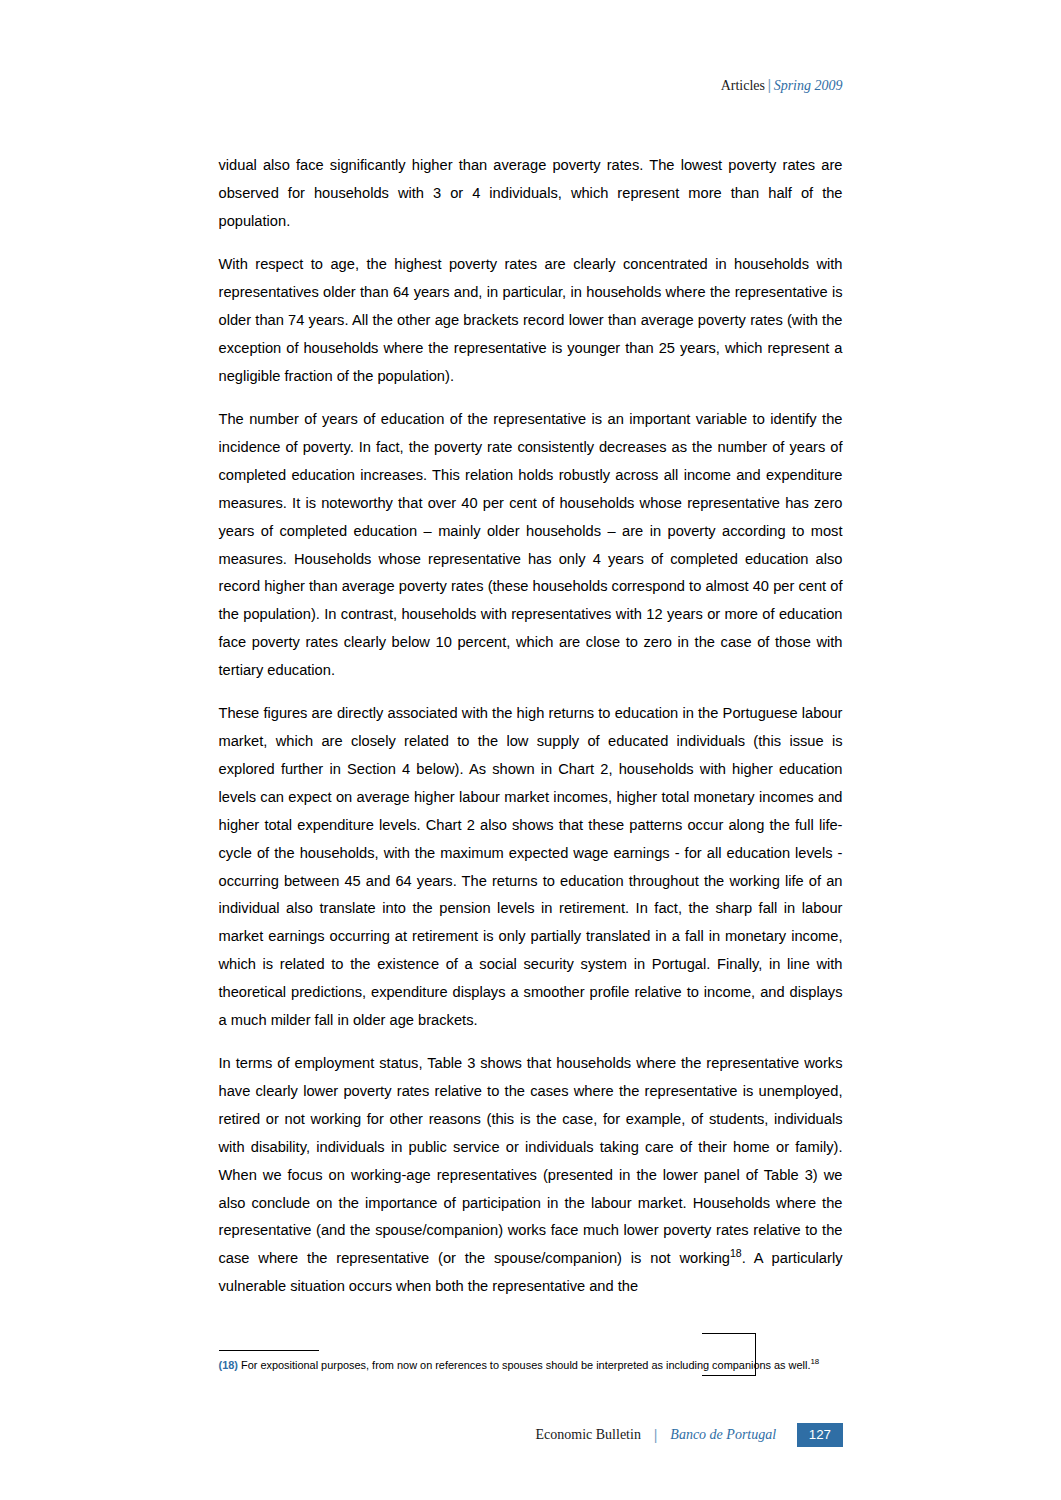Articles|Spring 2009
vidual also face significantly higher than average poverty rates. The lowest poverty rates are observed for households with 3 or 4 individuals, which represent more than half of the population.
With respect to age, the highest poverty rates are clearly concentrated in households with representatives older than 64 years and, in particular, in households where the representative is older than 74 years. All the other age brackets record lower than average poverty rates (with the exception of households where the representative is younger than 25 years, which represent a negligible fraction of the population).
The number of years of education of the representative is an important variable to identify the incidence of poverty. In fact, the poverty rate consistently decreases as the number of years of completed education increases. This relation holds robustly across all income and expenditure measures. It is noteworthy that over 40 per cent of households whose representative has zero years of completed education – mainly older households – are in poverty according to most measures. Households whose representative has only 4 years of completed education also record higher than average poverty rates (these households correspond to almost 40 per cent of the population). In contrast, households with representatives with 12 years or more of education face poverty rates clearly below 10 percent, which are close to zero in the case of those with tertiary education.
These figures are directly associated with the high returns to education in the Portuguese labour market, which are closely related to the low supply of educated individuals (this issue is explored further in Section 4 below). As shown in Chart 2, households with higher education levels can expect on average higher labour market incomes, higher total monetary incomes and higher total expenditure levels. Chart 2 also shows that these patterns occur along the full life-cycle of the households, with the maximum expected wage earnings - for all education levels - occurring between 45 and 64 years. The returns to education throughout the working life of an individual also translate into the pension levels in retirement. In fact, the sharp fall in labour market earnings occurring at retirement is only partially translated in a fall in monetary income, which is related to the existence of a social security system in Portugal. Finally, in line with theoretical predictions, expenditure displays a smoother profile relative to income, and displays a much milder fall in older age brackets.
In terms of employment status, Table 3 shows that households where the representative works have clearly lower poverty rates relative to the cases where the representative is unemployed, retired or not working for other reasons (this is the case, for example, of students, individuals with disability, individuals in public service or individuals taking care of their home or family). When we focus on working-age representatives (presented in the lower panel of Table 3) we also conclude on the importance of participation in the labour market. Households where the representative (and the spouse/companion) works face much lower poverty rates relative to the case where the representative (or the spouse/companion) is not working18. A particularly vulnerable situation occurs when both the representative and the
(18) For expositional purposes, from now on references to spouses should be interpreted as including companions as well.18
Economic Bulletin|Banco de Portugal 127